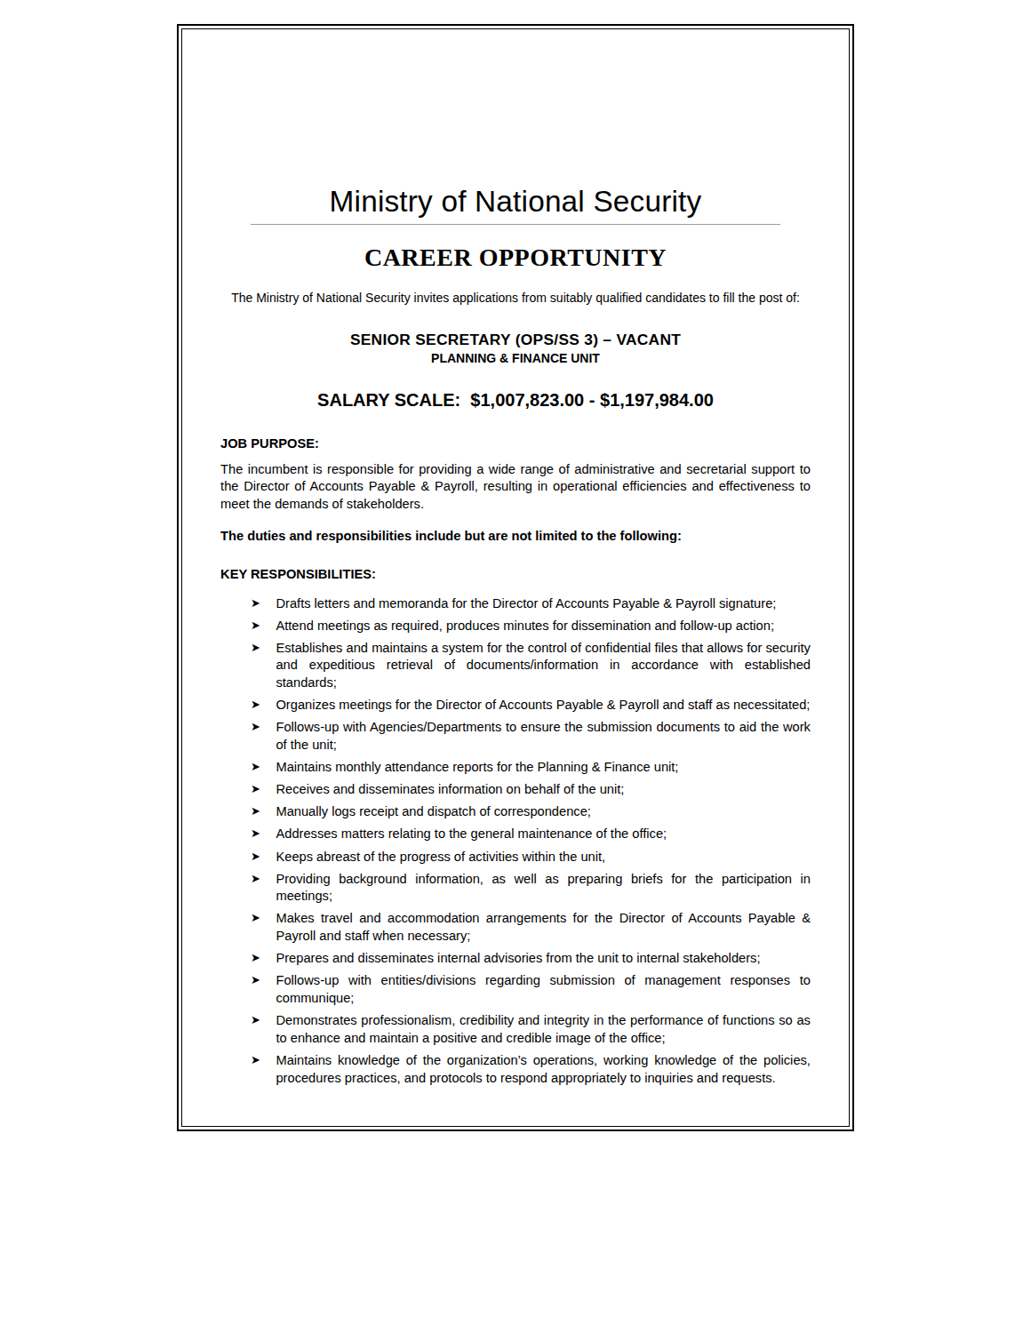Ministry of National Security
CAREER OPPORTUNITY
The Ministry of National Security invites applications from suitably qualified candidates to fill the post of:
SENIOR SECRETARY (OPS/SS 3) – VACANT
PLANNING & FINANCE UNIT
SALARY SCALE: $1,007,823.00 - $1,197,984.00
JOB PURPOSE:
The incumbent is responsible for providing a wide range of administrative and secretarial support to the Director of Accounts Payable & Payroll, resulting in operational efficiencies and effectiveness to meet the demands of stakeholders.
The duties and responsibilities include but are not limited to the following:
KEY RESPONSIBILITIES:
Drafts letters and memoranda for the Director of Accounts Payable & Payroll signature;
Attend meetings as required, produces minutes for dissemination and follow-up action;
Establishes and maintains a system for the control of confidential files that allows for security and expeditious retrieval of documents/information in accordance with established standards;
Organizes meetings for the Director of Accounts Payable & Payroll and staff as necessitated;
Follows-up with Agencies/Departments to ensure the submission documents to aid the work of the unit;
Maintains monthly attendance reports for the Planning & Finance unit;
Receives and disseminates information on behalf of the unit;
Manually logs receipt and dispatch of correspondence;
Addresses matters relating to the general maintenance of the office;
Keeps abreast of the progress of activities within the unit,
Providing background information, as well as preparing briefs for the participation in meetings;
Makes travel and accommodation arrangements for the Director of Accounts Payable & Payroll and staff when necessary;
Prepares and disseminates internal advisories from the unit to internal stakeholders;
Follows-up with entities/divisions regarding submission of management responses to communique;
Demonstrates professionalism, credibility and integrity in the performance of functions so as to enhance and maintain a positive and credible image of the office;
Maintains knowledge of the organization’s operations, working knowledge of the policies, procedures practices, and protocols to respond appropriately to inquiries and requests.